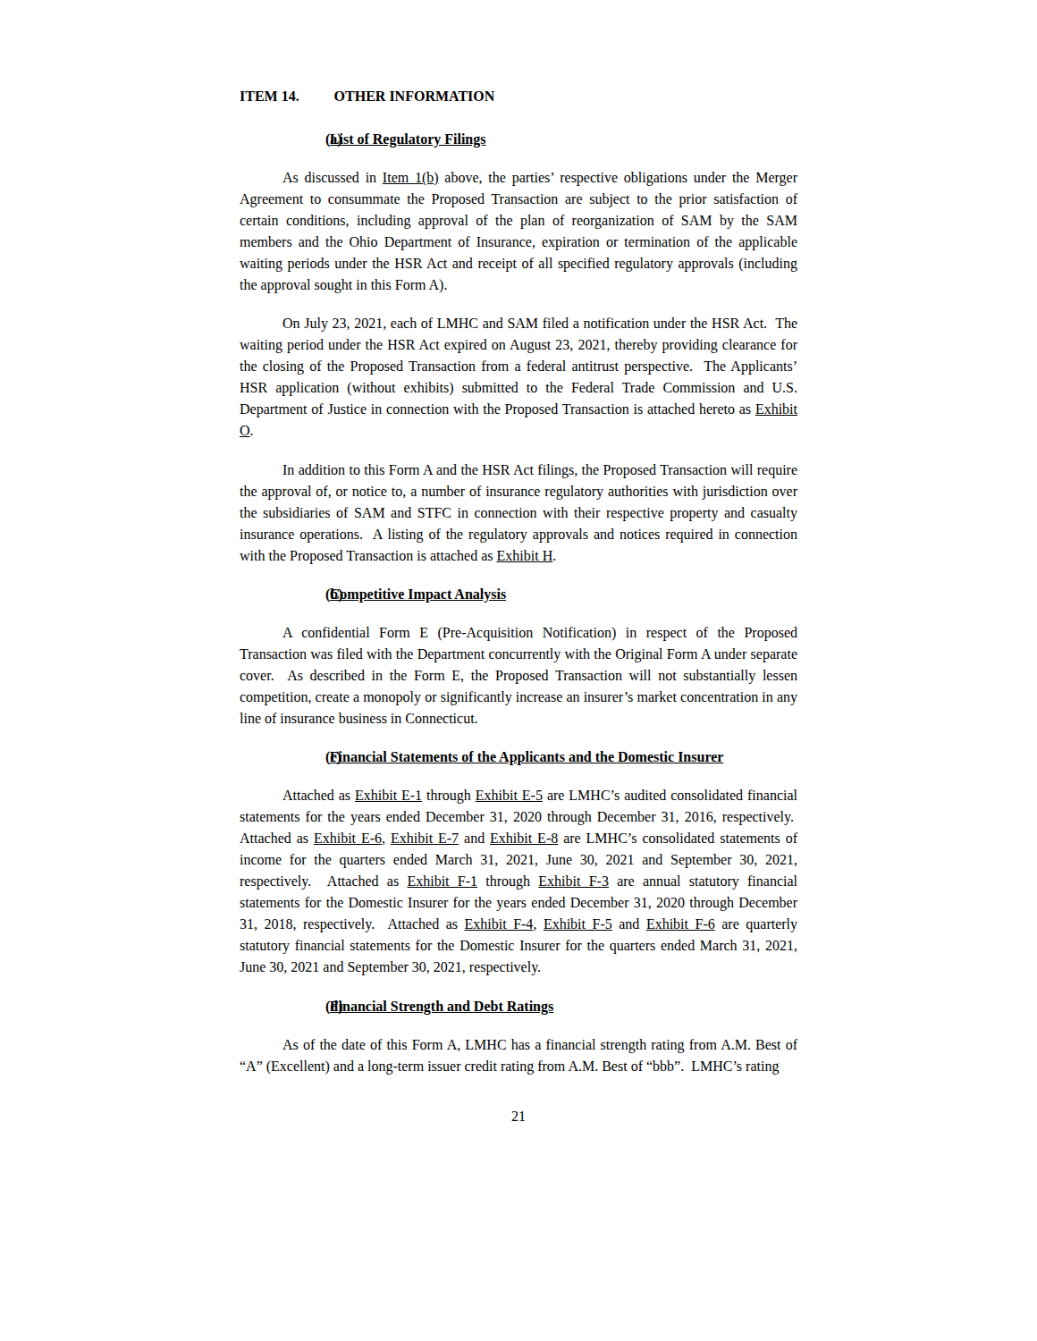ITEM 14. OTHER INFORMATION
(a) List of Regulatory Filings
As discussed in Item 1(b) above, the parties’ respective obligations under the Merger Agreement to consummate the Proposed Transaction are subject to the prior satisfaction of certain conditions, including approval of the plan of reorganization of SAM by the SAM members and the Ohio Department of Insurance, expiration or termination of the applicable waiting periods under the HSR Act and receipt of all specified regulatory approvals (including the approval sought in this Form A).
On July 23, 2021, each of LMHC and SAM filed a notification under the HSR Act. The waiting period under the HSR Act expired on August 23, 2021, thereby providing clearance for the closing of the Proposed Transaction from a federal antitrust perspective. The Applicants’ HSR application (without exhibits) submitted to the Federal Trade Commission and U.S. Department of Justice in connection with the Proposed Transaction is attached hereto as Exhibit O.
In addition to this Form A and the HSR Act filings, the Proposed Transaction will require the approval of, or notice to, a number of insurance regulatory authorities with jurisdiction over the subsidiaries of SAM and STFC in connection with their respective property and casualty insurance operations. A listing of the regulatory approvals and notices required in connection with the Proposed Transaction is attached as Exhibit H.
(b) Competitive Impact Analysis
A confidential Form E (Pre-Acquisition Notification) in respect of the Proposed Transaction was filed with the Department concurrently with the Original Form A under separate cover. As described in the Form E, the Proposed Transaction will not substantially lessen competition, create a monopoly or significantly increase an insurer’s market concentration in any line of insurance business in Connecticut.
(c) Financial Statements of the Applicants and the Domestic Insurer
Attached as Exhibit E-1 through Exhibit E-5 are LMHC’s audited consolidated financial statements for the years ended December 31, 2020 through December 31, 2016, respectively. Attached as Exhibit E-6, Exhibit E-7 and Exhibit E-8 are LMHC’s consolidated statements of income for the quarters ended March 31, 2021, June 30, 2021 and September 30, 2021, respectively. Attached as Exhibit F-1 through Exhibit F-3 are annual statutory financial statements for the Domestic Insurer for the years ended December 31, 2020 through December 31, 2018, respectively. Attached as Exhibit F-4, Exhibit F-5 and Exhibit F-6 are quarterly statutory financial statements for the Domestic Insurer for the quarters ended March 31, 2021, June 30, 2021 and September 30, 2021, respectively.
(d) Financial Strength and Debt Ratings
As of the date of this Form A, LMHC has a financial strength rating from A.M. Best of “A” (Excellent) and a long-term issuer credit rating from A.M. Best of “bbb”. LMHC’s rating
21